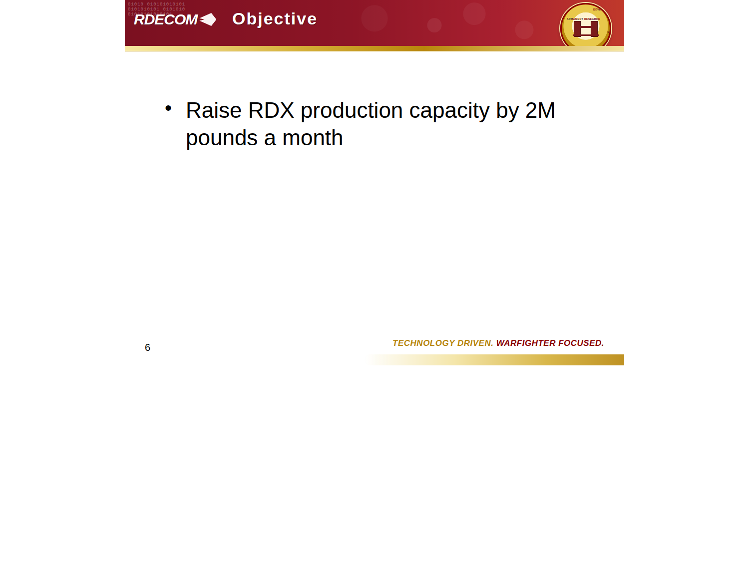01010 010101010101
0101010101 0101010
01010101010101
RDECOM
Objective
ARMAMENT RESEARCH DEVELOPMENT AND ENGINEERING CENTER
PICATINNY ARSENAL, NJ
Raise RDX production capacity by 2M pounds a month
6
TECHNOLOGY DRIVEN. WARFIGHTER FOCUSED.